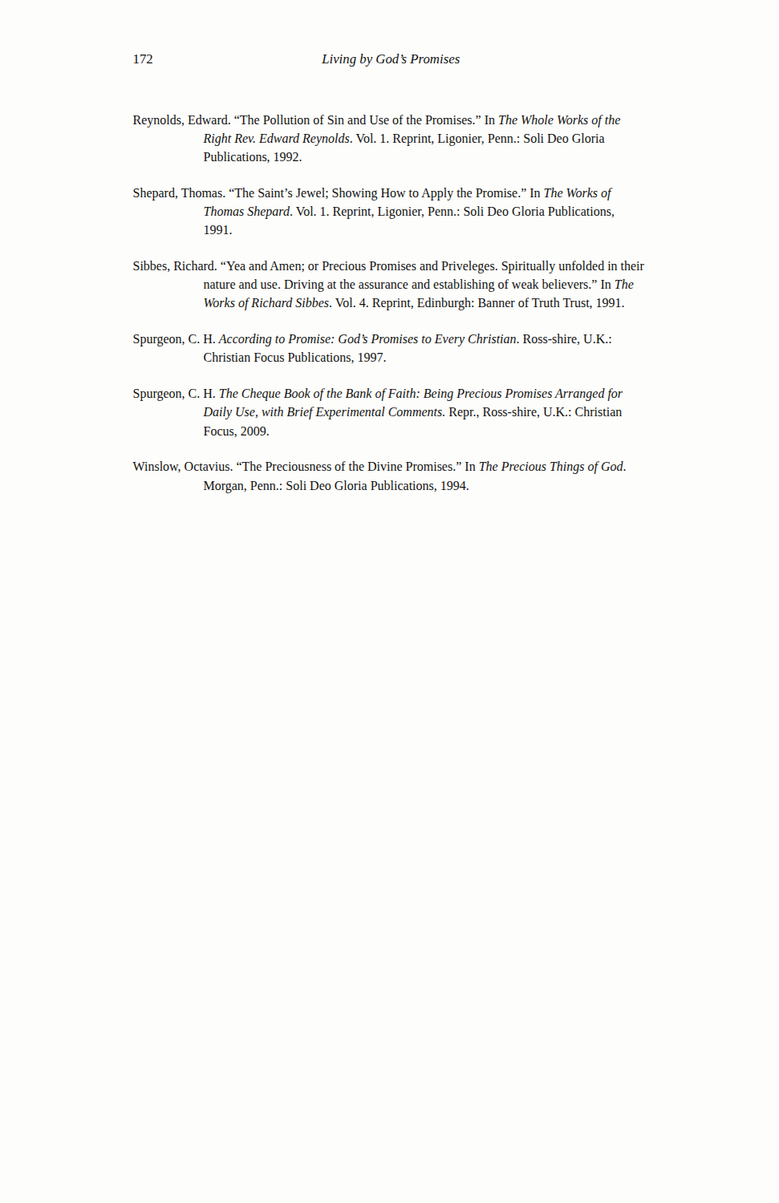172 Living by God’s Promises
Reynolds, Edward. “The Pollution of Sin and Use of the Promises.” In The Whole Works of the Right Rev. Edward Reynolds. Vol. 1. Reprint, Ligonier, Penn.: Soli Deo Gloria Publications, 1992.
Shepard, Thomas. “The Saint’s Jewel; Showing How to Apply the Promise.” In The Works of Thomas Shepard. Vol. 1. Reprint, Ligonier, Penn.: Soli Deo Gloria Publications, 1991.
Sibbes, Richard. “Yea and Amen; or Precious Promises and Priveleges. Spiritually unfolded in their nature and use. Driving at the assurance and establishing of weak believers.” In The Works of Richard Sibbes. Vol. 4. Reprint, Edinburgh: Banner of Truth Trust, 1991.
Spurgeon, C. H. According to Promise: God’s Promises to Every Christian. Ross-shire, U.K.: Christian Focus Publications, 1997.
Spurgeon, C. H. The Cheque Book of the Bank of Faith: Being Precious Promises Arranged for Daily Use, with Brief Experimental Comments. Repr., Ross-shire, U.K.: Christian Focus, 2009.
Winslow, Octavius. “The Preciousness of the Divine Promises.” In The Precious Things of God. Morgan, Penn.: Soli Deo Gloria Publications, 1994.